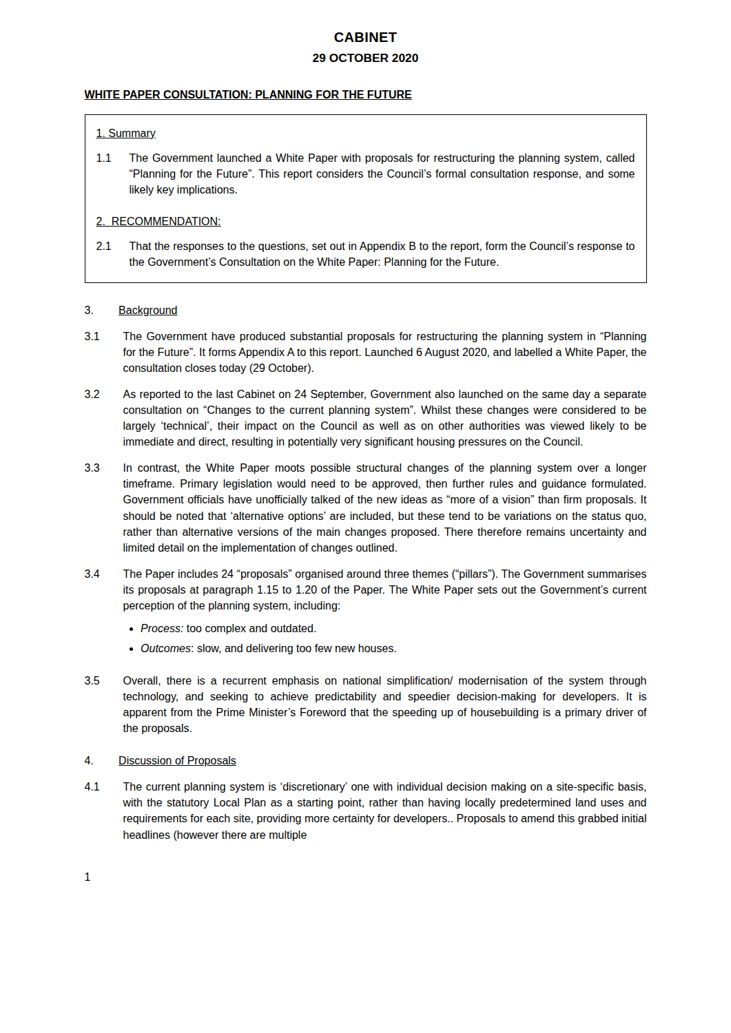CABINET
29 OCTOBER 2020
White Paper Consultation: Planning for the Future
1. Summary
1.1
The Government launched a White Paper with proposals for restructuring the planning system, called “Planning for the Future”. This report considers the Council’s formal consultation response, and some likely key implications.
2. Recommendation:
2.1
That the responses to the questions, set out in Appendix B to the report, form the Council’s response to the Government’s Consultation on the White Paper: Planning for the Future.
3.
Background
3.1
The Government have produced substantial proposals for restructuring the planning system in “Planning for the Future”. It forms Appendix A to this report. Launched 6 August 2020, and labelled a White Paper, the consultation closes today (29 October).
3.2
As reported to the last Cabinet on 24 September, Government also launched on the same day a separate consultation on “Changes to the current planning system”. Whilst these changes were considered to be largely ‘technical’, their impact on the Council as well as on other authorities was viewed likely to be immediate and direct, resulting in potentially very significant housing pressures on the Council.
3.3
In contrast, the White Paper moots possible structural changes of the planning system over a longer timeframe. Primary legislation would need to be approved, then further rules and guidance formulated. Government officials have unofficially talked of the new ideas as “more of a vision” than firm proposals. It should be noted that ‘alternative options’ are included, but these tend to be variations on the status quo, rather than alternative versions of the main changes proposed. There therefore remains uncertainty and limited detail on the implementation of changes outlined.
3.4
The Paper includes 24 “proposals” organised around three themes (“pillars”). The Government summarises its proposals at paragraph 1.15 to 1.20 of the Paper. The White Paper sets out the Government’s current perception of the planning system, including:
Process: too complex and outdated.
Outcomes: slow, and delivering too few new houses.
3.5
Overall, there is a recurrent emphasis on national simplification/ modernisation of the system through technology, and seeking to achieve predictability and speedier decision-making for developers. It is apparent from the Prime Minister’s Foreword that the speeding up of housebuilding is a primary driver of the proposals.
4.
Discussion of Proposals
4.1
The current planning system is ‘discretionary’ one with individual decision making on a site-specific basis, with the statutory Local Plan as a starting point, rather than having locally predetermined land uses and requirements for each site, providing more certainty for developers.. Proposals to amend this grabbed initial headlines (however there are multiple
1